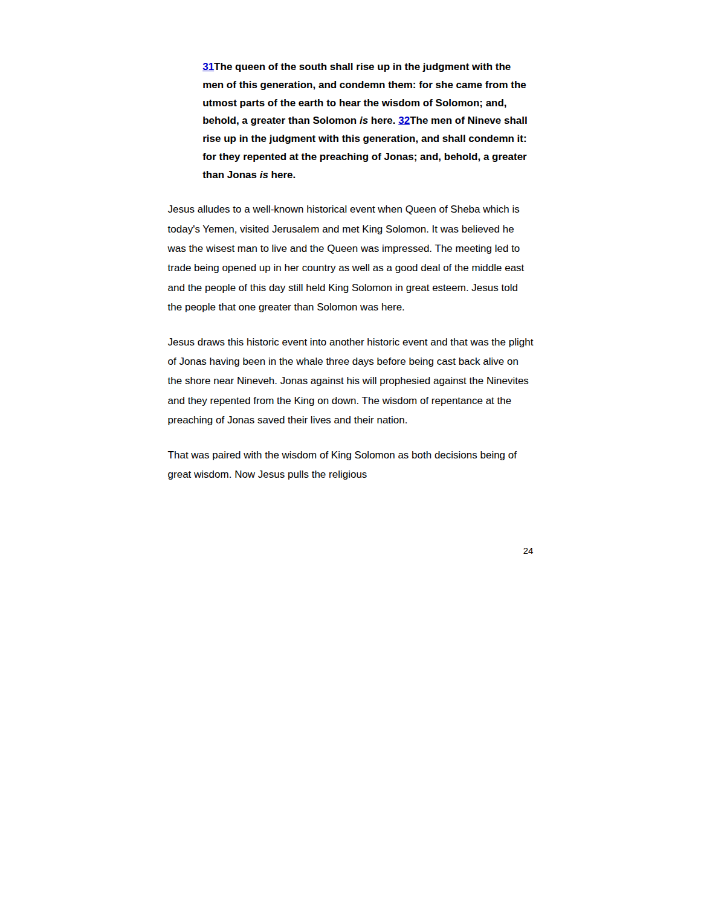31 The queen of the south shall rise up in the judgment with the men of this generation, and condemn them: for she came from the utmost parts of the earth to hear the wisdom of Solomon; and, behold, a greater than Solomon is here. 32 The men of Nineve shall rise up in the judgment with this generation, and shall condemn it: for they repented at the preaching of Jonas; and, behold, a greater than Jonas is here.
Jesus alludes to a well-known historical event when Queen of Sheba which is today's Yemen, visited Jerusalem and met King Solomon. It was believed he was the wisest man to live and the Queen was impressed. The meeting led to trade being opened up in her country as well as a good deal of the middle east and the people of this day still held King Solomon in great esteem. Jesus told the people that one greater than Solomon was here.
Jesus draws this historic event into another historic event and that was the plight of Jonas having been in the whale three days before being cast back alive on the shore near Nineveh. Jonas against his will prophesied against the Ninevites and they repented from the King on down. The wisdom of repentance at the preaching of Jonas saved their lives and their nation.
That was paired with the wisdom of King Solomon as both decisions being of great wisdom. Now Jesus pulls the religious
24